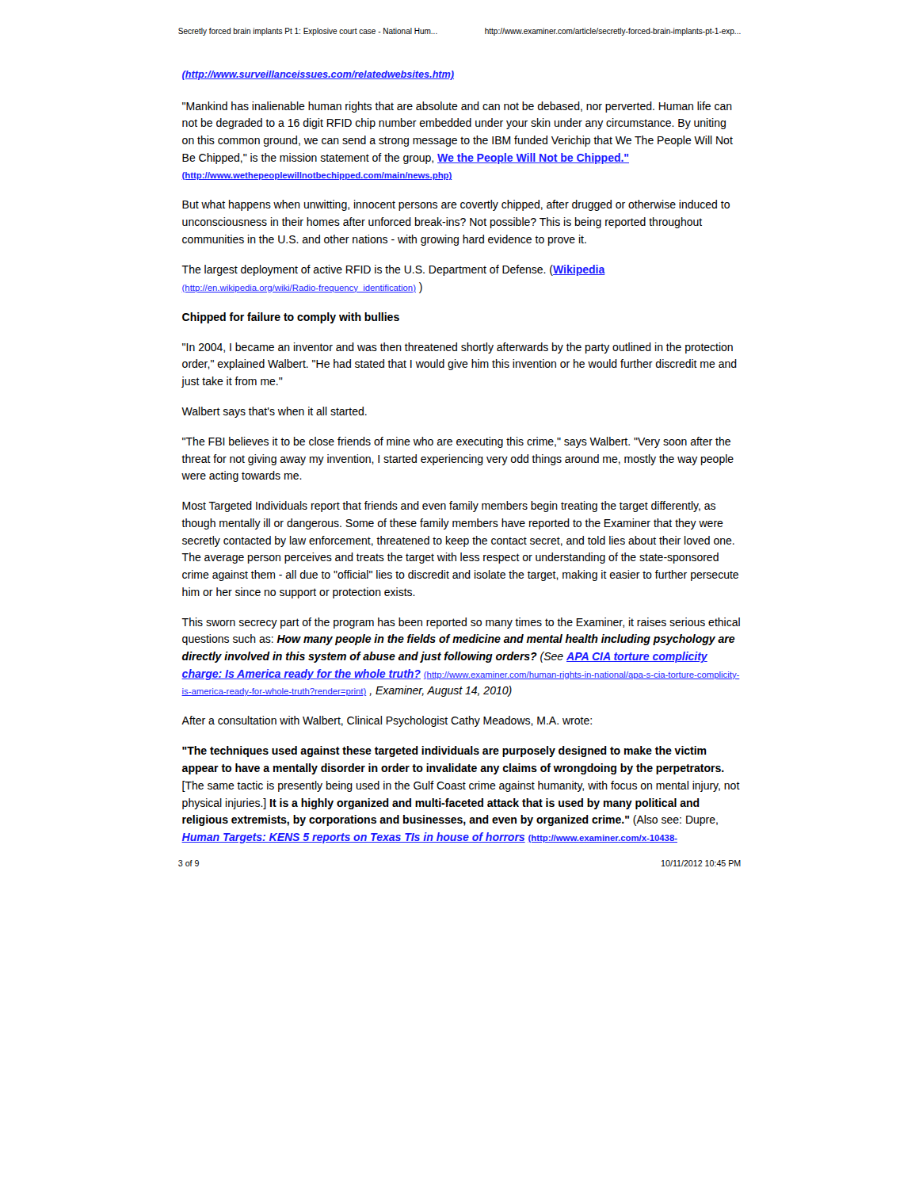Secretly forced brain implants Pt 1: Explosive court case - National Hum... http://www.examiner.com/article/secretly-forced-brain-implants-pt-1-exp...
(http://www.surveillanceissues.com/relatedwebsites.htm)
"Mankind has inalienable human rights that are absolute and can not be debased, nor perverted. Human life can not be degraded to a 16 digit RFID chip number embedded under your skin under any circumstance. By uniting on this common ground, we can send a strong message to the IBM funded Verichip that We The People Will Not Be Chipped," is the mission statement of the group, We the People Will Not be Chipped." (http://www.wethepeoplewillnotbechipped.com/main/news.php)
But what happens when unwitting, innocent persons are covertly chipped, after drugged or otherwise induced to unconsciousness in their homes after unforced break-ins? Not possible? This is being reported throughout communities in the U.S. and other nations - with growing hard evidence to prove it.
The largest deployment of active RFID is the U.S. Department of Defense. (Wikipedia (http://en.wikipedia.org/wiki/Radio-frequency_identification) )
Chipped for failure to comply with bullies
"In 2004, I became an inventor and was then threatened shortly afterwards by the party outlined in the protection order," explained Walbert. "He had stated that I would give him this invention or he would further discredit me and just take it from me."
Walbert says that's when it all started.
"The FBI believes it to be close friends of mine who are executing this crime," says Walbert. "Very soon after the threat for not giving away my invention, I started experiencing very odd things around me, mostly the way people were acting towards me.
Most Targeted Individuals report that friends and even family members begin treating the target differently, as though mentally ill or dangerous. Some of these family members have reported to the Examiner that they were secretly contacted by law enforcement, threatened to keep the contact secret, and told lies about their loved one. The average person perceives and treats the target with less respect or understanding of the state-sponsored crime against them - all due to "official" lies to discredit and isolate the target, making it easier to further persecute him or her since no support or protection exists.
This sworn secrecy part of the program has been reported so many times to the Examiner, it raises serious ethical questions such as: How many people in the fields of medicine and mental health including psychology are directly involved in this system of abuse and just following orders? (See APA CIA torture complicity charge: Is America ready for the whole truth? (http://www.examiner.com/human-rights-in-national/apa-s-cia-torture-complicity-is-america-ready-for-whole-truth?render=print) , Examiner, August 14, 2010)
After a consultation with Walbert, Clinical Psychologist Cathy Meadows, M.A. wrote:
"The techniques used against these targeted individuals are purposely designed to make the victim appear to have a mentally disorder in order to invalidate any claims of wrongdoing by the perpetrators. [The same tactic is presently being used in the Gulf Coast crime against humanity, with focus on mental injury, not physical injuries.] It is a highly organized and multi-faceted attack that is used by many political and religious extremists, by corporations and businesses, and even by organized crime." (Also see: Dupre, Human Targets: KENS 5 reports on Texas TIs in house of horrors (http://www.examiner.com/x-10438-
3 of 9 10/11/2012 10:45 PM